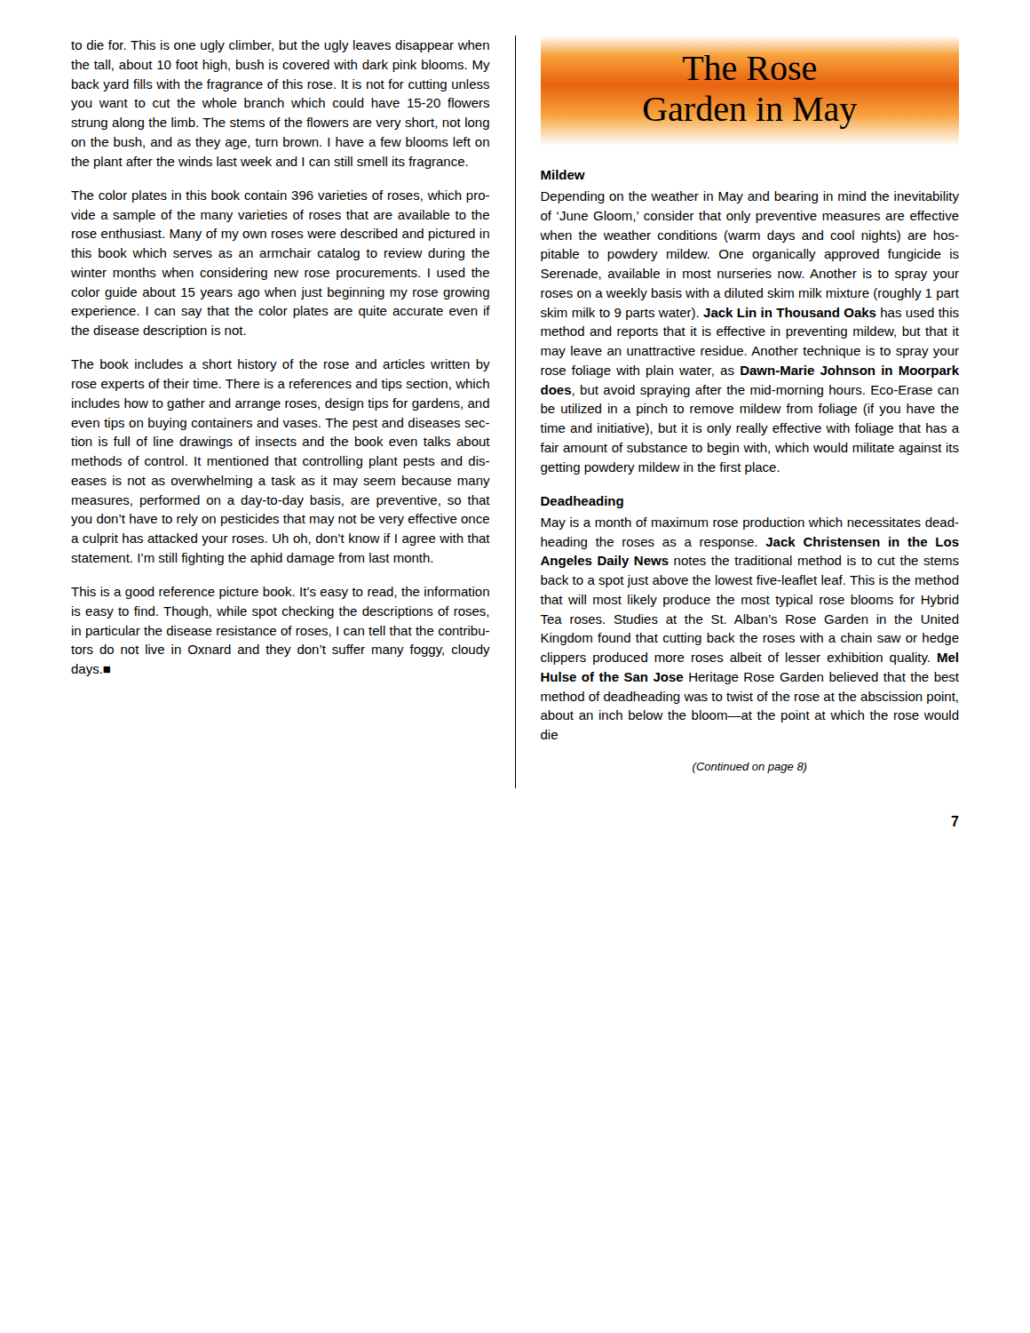to die for. This is one ugly climber, but the ugly leaves disappear when the tall, about 10 foot high, bush is covered with dark pink blooms. My back yard fills with the fragrance of this rose. It is not for cutting unless you want to cut the whole branch which could have 15-20 flowers strung along the limb. The stems of the flowers are very short, not long on the bush, and as they age, turn brown. I have a few blooms left on the plant after the winds last week and I can still smell its fragrance.
The color plates in this book contain 396 varieties of roses, which provide a sample of the many varieties of roses that are available to the rose enthusiast. Many of my own roses were described and pictured in this book which serves as an armchair catalog to review during the winter months when considering new rose procurements. I used the color guide about 15 years ago when just beginning my rose growing experience. I can say that the color plates are quite accurate even if the disease description is not.
The book includes a short history of the rose and articles written by rose experts of their time. There is a references and tips section, which includes how to gather and arrange roses, design tips for gardens, and even tips on buying containers and vases. The pest and diseases section is full of line drawings of insects and the book even talks about methods of control. It mentioned that controlling plant pests and diseases is not as overwhelming a task as it may seem because many measures, performed on a day-to-day basis, are preventive, so that you don’t have to rely on pesticides that may not be very effective once a culprit has attacked your roses. Uh oh, don’t know if I agree with that statement. I’m still fighting the aphid damage from last month.
This is a good reference picture book. It’s easy to read, the information is easy to find. Though, while spot checking the descriptions of roses, in particular the disease resistance of roses, I can tell that the contributors do not live in Oxnard and they don’t suffer many foggy, cloudy days.■
The Rose
Garden in May
Mildew
Depending on the weather in May and bearing in mind the inevitability of ‘June Gloom,’ consider that only preventive measures are effective when the weather conditions (warm days and cool nights) are hospitable to powdery mildew. One organically approved fungicide is Serenade, available in most nurseries now. Another is to spray your roses on a weekly basis with a diluted skim milk mixture (roughly 1 part skim milk to 9 parts water). Jack Lin in Thousand Oaks has used this method and reports that it is effective in preventing mildew, but that it may leave an unattractive residue. Another technique is to spray your rose foliage with plain water, as Dawn-Marie Johnson in Moorpark does, but avoid spraying after the mid-morning hours. Eco-Erase can be utilized in a pinch to remove mildew from foliage (if you have the time and initiative), but it is only really effective with foliage that has a fair amount of substance to begin with, which would militate against its getting powdery mildew in the first place.
Deadheading
May is a month of maximum rose production which necessitates deadheading the roses as a response. Jack Christensen in the Los Angeles Daily News notes the traditional method is to cut the stems back to a spot just above the lowest five-leaflet leaf. This is the method that will most likely produce the most typical rose blooms for Hybrid Tea roses. Studies at the St. Alban’s Rose Garden in the United Kingdom found that cutting back the roses with a chain saw or hedge clippers produced more roses albeit of lesser exhibition quality. Mel Hulse of the San Jose Heritage Rose Garden believed that the best method of deadheading was to twist of the rose at the abscission point, about an inch below the bloom—at the point at which the rose would die
(Continued on page 8)
7